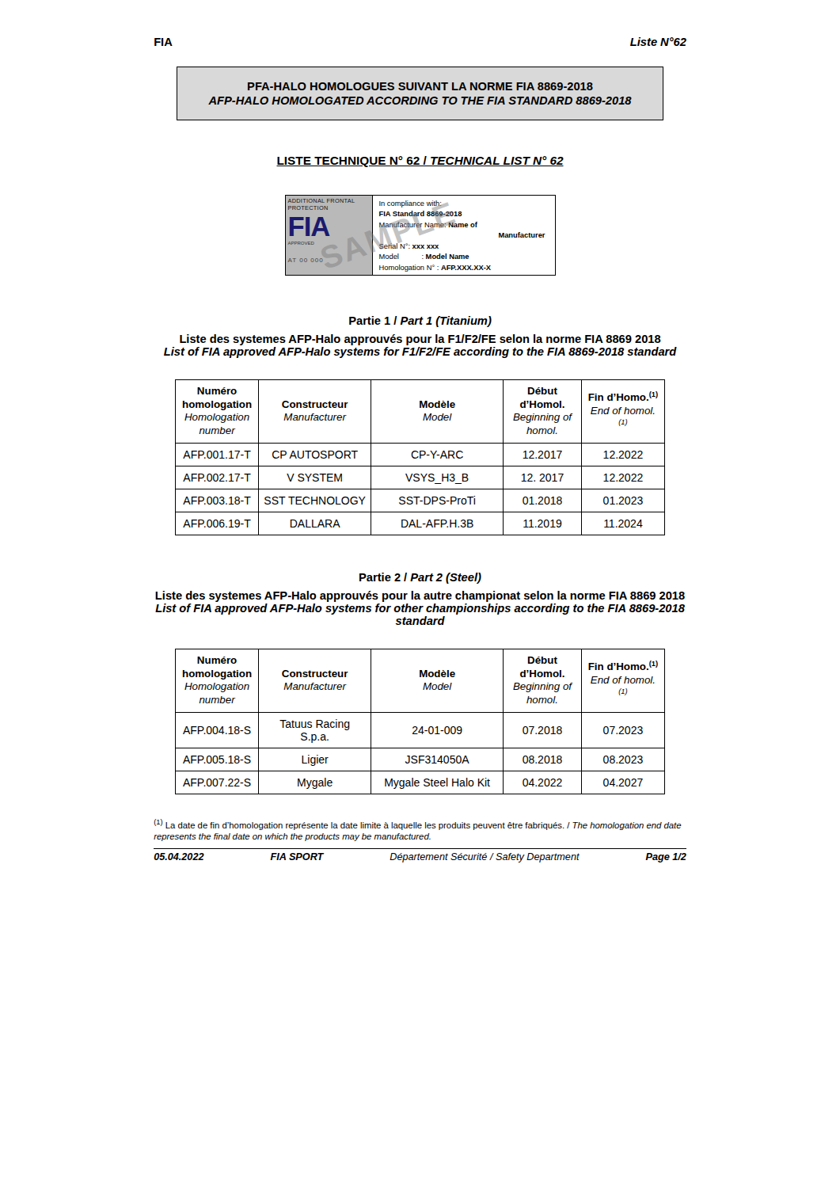FIA
Liste N°62
PFA-HALO HOMOLOGUES SUIVANT LA NORME FIA 8869-2018
AFP-HALO HOMOLOGATED ACCORDING TO THE FIA STANDARD 8869-2018
LISTE TECHNIQUE N° 62 / TECHNICAL LIST N° 62
ADDITIONAL FRONTAL
PROTECTION
FIA
APPROVED
AT 00 000
In compliance with:
FIA Standard 8869-2018
Manufacturer Name: Name of
Manufacturer
Serial N°: xxx xxx
Model : Model Name
Homologation N° : AFP.XXX.XX-X
Date of manufacture : JAN 2018
SAMPLE
Partie 1 / Part 1 (Titanium)
Liste des systemes AFP-Halo approuvés pour la F1/F2/FE selon la norme FIA 8869 2018
List of FIA approved AFP-Halo systems for F1/F2/FE according to the FIA 8869-2018 standard
| Numéro homologation Homologation number | Constructeur Manufacturer | Modèle Model | Début d’Homol. Beginning of homol. | Fin d’Homo. (1) End of homol. (1) |
| --- | --- | --- | --- | --- |
| AFP.001.17-T | CP AUTOSPORT | CP-Y-ARC | 12.2017 | 12.2022 |
| AFP.002.17-T | V SYSTEM | VSYS_H3_B | 12. 2017 | 12.2022 |
| AFP.003.18-T | SST TECHNOLOGY | SST-DPS-ProTi | 01.2018 | 01.2023 |
| AFP.006.19-T | DALLARA | DAL-AFP.H.3B | 11.2019 | 11.2024 |
Partie 2 / Part 2 (Steel)
Liste des systemes AFP-Halo approuvés pour la autre championat selon la norme FIA 8869 2018
List of FIA approved AFP-Halo systems for other championships according to the FIA 8869-2018 standard
| Numéro homologation Homologation number | Constructeur Manufacturer | Modèle Model | Début d’Homol. Beginning of homol. | Fin d’Homo. (1) End of homol. (1) |
| --- | --- | --- | --- | --- |
| AFP.004.18-S | Tatuus Racing S.p.a. | 24-01-009 | 07.2018 | 07.2023 |
| AFP.005.18-S | Ligier | JSF314050A | 08.2018 | 08.2023 |
| AFP.007.22-S | Mygale | Mygale Steel Halo Kit | 04.2022 | 04.2027 |
(1) La date de fin d’homologation représente la date limite à laquelle les produits peuvent être fabriqués. / The homologation end date represents the final date on which the products may be manufactured.
05.04.2022
FIA SPORT
Département Sécurité / Safety Department
Page 1/2